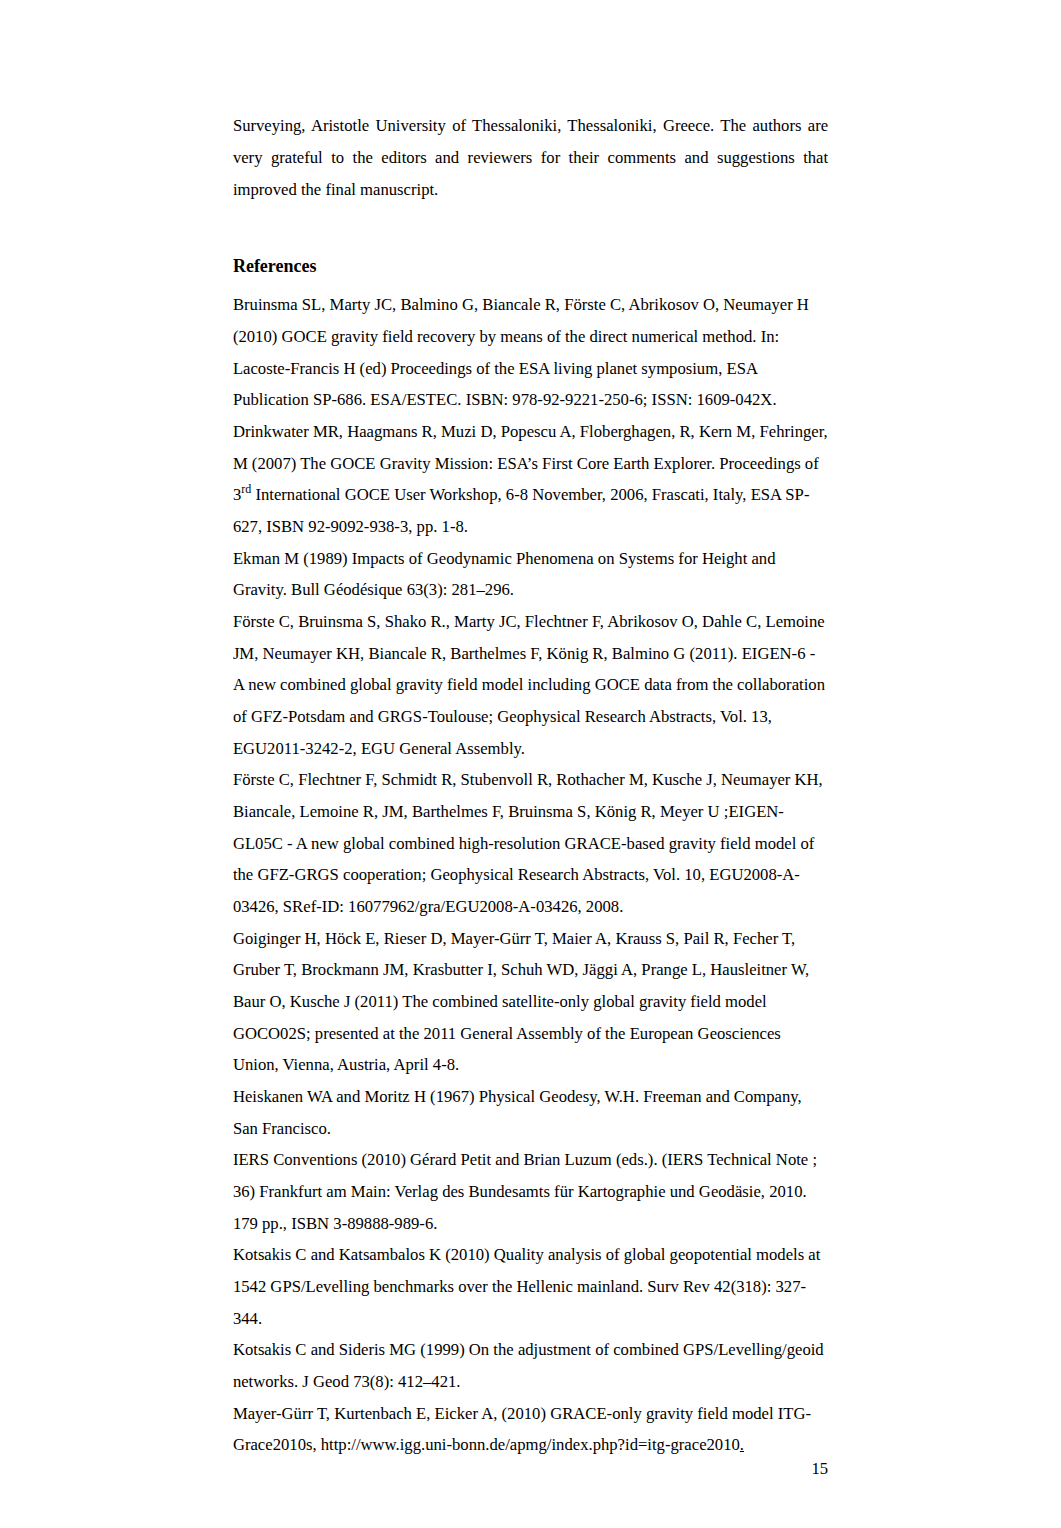Surveying, Aristotle University of Thessaloniki, Thessaloniki, Greece. The authors are very grateful to the editors and reviewers for their comments and suggestions that improved the final manuscript.
References
Bruinsma SL, Marty JC, Balmino G, Biancale R, Förste C, Abrikosov O, Neumayer H (2010) GOCE gravity field recovery by means of the direct numerical method. In: Lacoste-Francis H (ed) Proceedings of the ESA living planet symposium, ESA Publication SP-686. ESA/ESTEC. ISBN: 978-92-9221-250-6; ISSN: 1609-042X.
Drinkwater MR, Haagmans R, Muzi D, Popescu A, Floberghagen, R, Kern M, Fehringer, M (2007) The GOCE Gravity Mission: ESA’s First Core Earth Explorer. Proceedings of 3rd International GOCE User Workshop, 6-8 November, 2006, Frascati, Italy, ESA SP-627, ISBN 92-9092-938-3, pp. 1-8.
Ekman M (1989) Impacts of Geodynamic Phenomena on Systems for Height and Gravity. Bull Géodésique 63(3): 281–296.
Förste C, Bruinsma S, Shako R., Marty JC, Flechtner F, Abrikosov O, Dahle C, Lemoine JM, Neumayer KH, Biancale R, Barthelmes F, König R, Balmino G (2011). EIGEN-6 - A new combined global gravity field model including GOCE data from the collaboration of GFZ-Potsdam and GRGS-Toulouse; Geophysical Research Abstracts, Vol. 13, EGU2011-3242-2, EGU General Assembly.
Förste C, Flechtner F, Schmidt R, Stubenvoll R, Rothacher M, Kusche J, Neumayer KH, Biancale, Lemoine R, JM, Barthelmes F, Bruinsma S, König R, Meyer U ;EIGEN-GL05C - A new global combined high-resolution GRACE-based gravity field model of the GFZ-GRGS cooperation; Geophysical Research Abstracts, Vol. 10, EGU2008-A-03426, SRef-ID: 16077962/gra/EGU2008-A-03426, 2008.
Goiginger H, Höck E, Rieser D, Mayer-Gürr T, Maier A, Krauss S, Pail R, Fecher T, Gruber T, Brockmann JM, Krasbutter I, Schuh WD, Jäggi A, Prange L, Hausleitner W, Baur O, Kusche J (2011) The combined satellite-only global gravity field model GOCO02S; presented at the 2011 General Assembly of the European Geosciences Union, Vienna, Austria, April 4-8.
Heiskanen WA and Moritz H (1967) Physical Geodesy, W.H. Freeman and Company, San Francisco.
IERS Conventions (2010) Gérard Petit and Brian Luzum (eds.). (IERS Technical Note ; 36) Frankfurt am Main: Verlag des Bundesamts für Kartographie und Geodäsie, 2010. 179 pp., ISBN 3-89888-989-6.
Kotsakis C and Katsambalos K (2010) Quality analysis of global geopotential models at 1542 GPS/Levelling benchmarks over the Hellenic mainland. Surv Rev 42(318): 327-344.
Kotsakis C and Sideris MG (1999) On the adjustment of combined GPS/Levelling/geoid networks. J Geod 73(8): 412–421.
Mayer-Gürr T, Kurtenbach E, Eicker A, (2010) GRACE-only gravity field model ITG-Grace2010s, http://www.igg.uni-bonn.de/apmg/index.php?id=itg-grace2010.
15